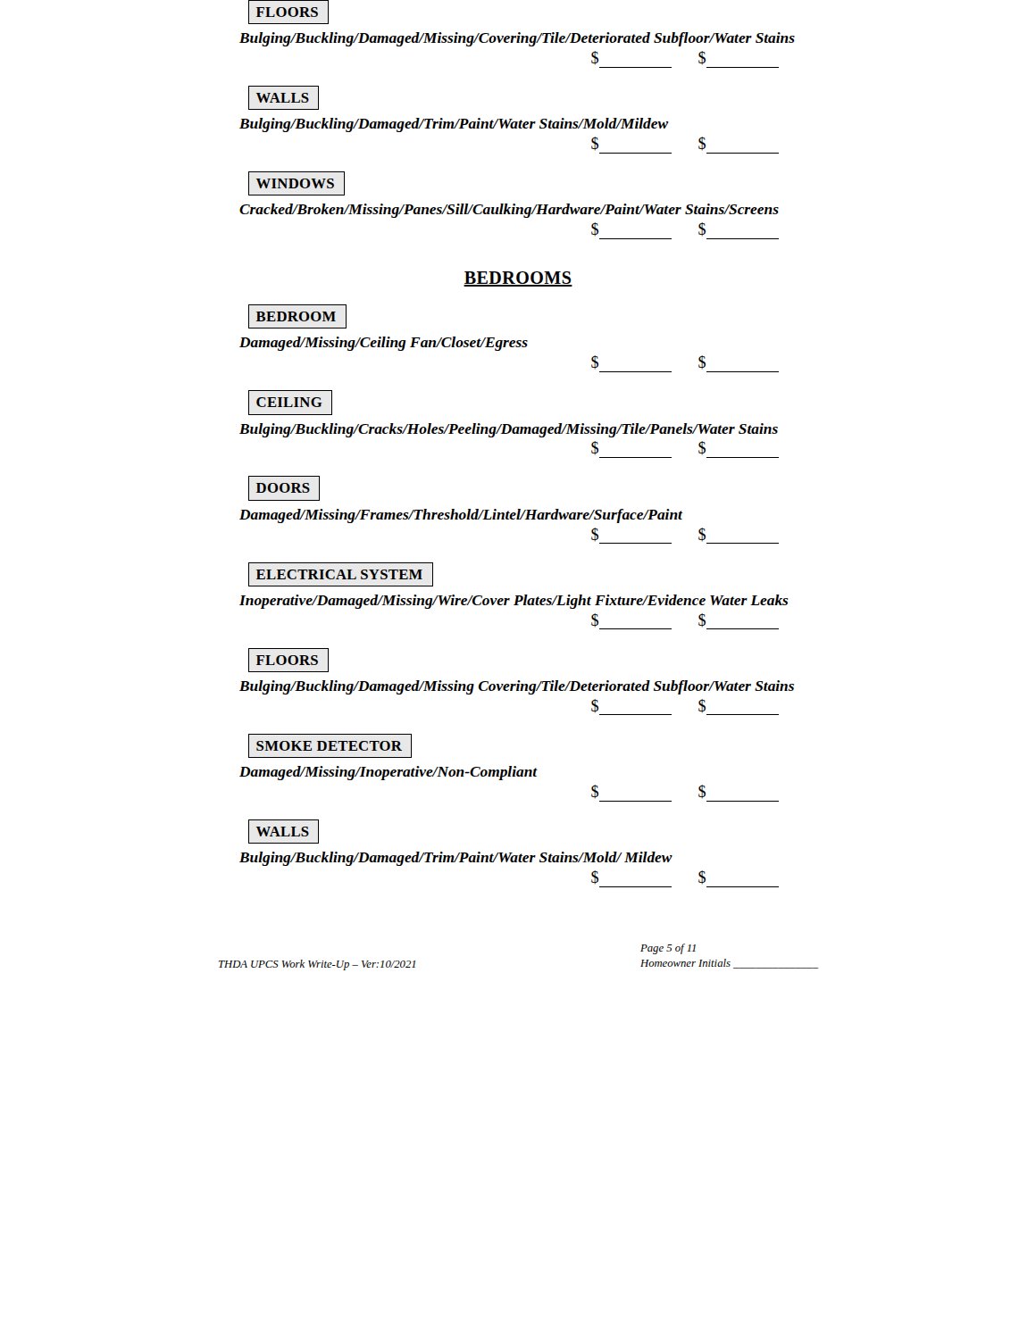FLOORS
Bulging/Buckling/Damaged/Missing/Covering/Tile/Deteriorated Subfloor/Water Stains
$ $
WALLS
Bulging/Buckling/Damaged/Trim/Paint/Water Stains/Mold/Mildew
$ $
WINDOWS
Cracked/Broken/Missing/Panes/Sill/Caulking/Hardware/Paint/Water Stains/Screens
$ $
BEDROOMS
BEDROOM
Damaged/Missing/Ceiling Fan/Closet/Egress
$ $
CEILING
Bulging/Buckling/Cracks/Holes/Peeling/Damaged/Missing/Tile/Panels/Water Stains
$ $
DOORS
Damaged/Missing/Frames/Threshold/Lintel/Hardware/Surface/Paint
$ $
ELECTRICAL SYSTEM
Inoperative/Damaged/Missing/Wire/Cover Plates/Light Fixture/Evidence Water Leaks
$ $
FLOORS
Bulging/Buckling/Damaged/Missing Covering/Tile/Deteriorated Subfloor/Water Stains
$ $
SMOKE DETECTOR
Damaged/Missing/Inoperative/Non-Compliant
$ $
WALLS
Bulging/Buckling/Damaged/Trim/Paint/Water Stains/Mold/ Mildew
$ $
THDA UPCS Work Write-Up – Ver:10/2021
Page 5 of 11
Homeowner Initials _______________